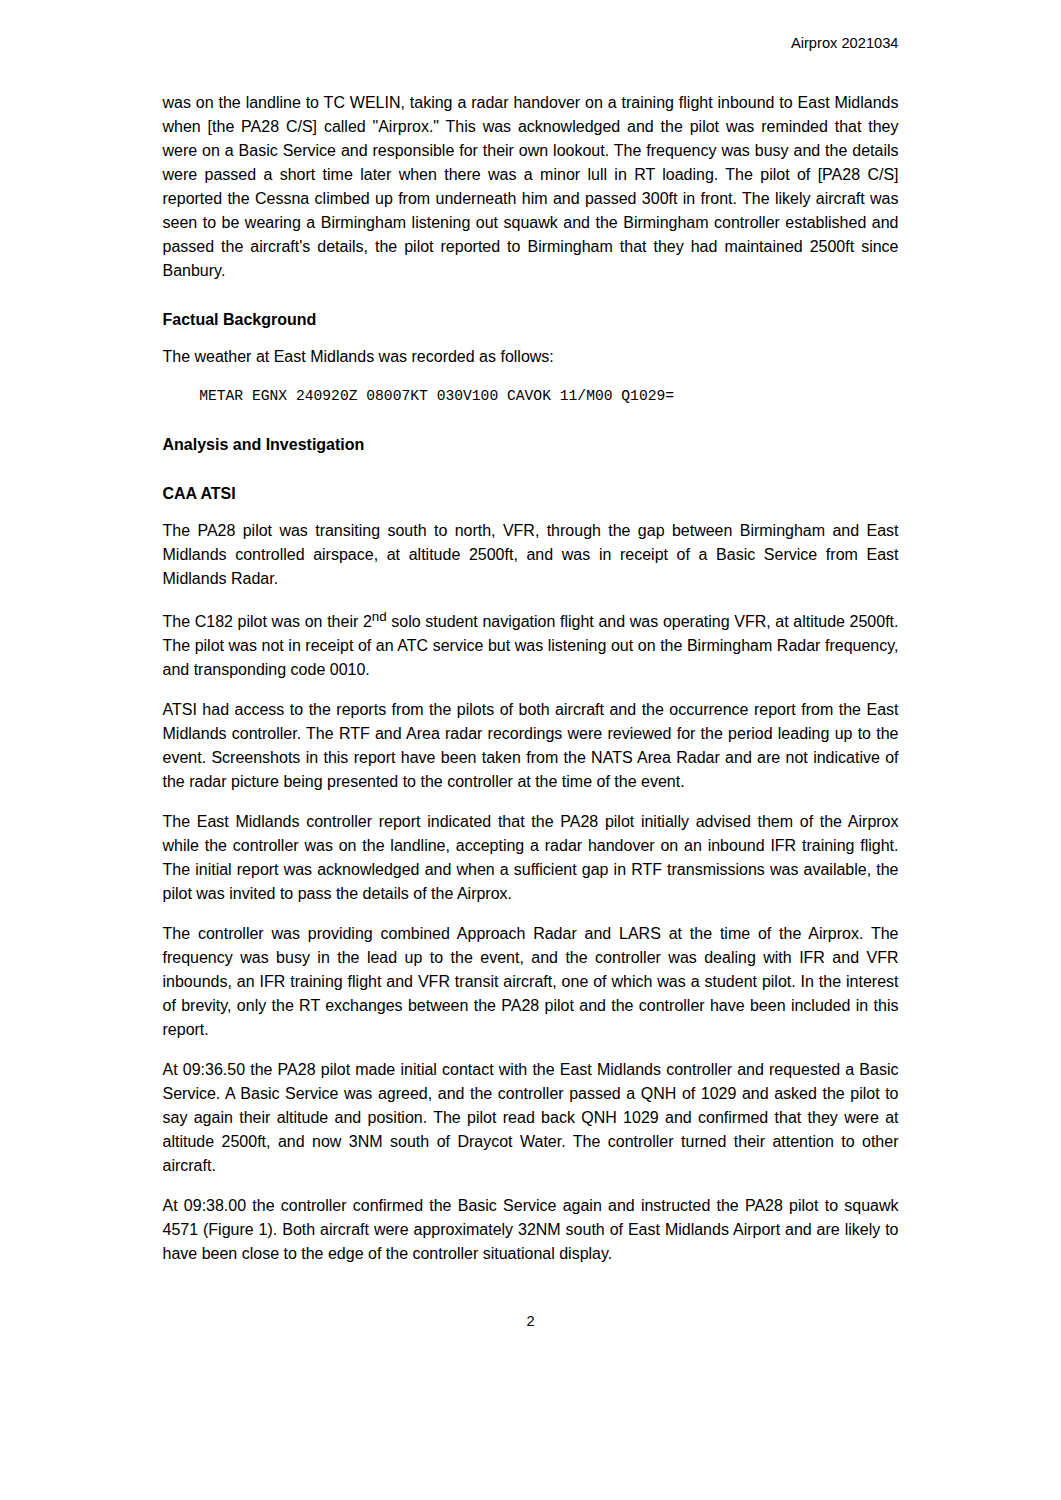Airprox 2021034
was on the landline to TC WELIN, taking a radar handover on a training flight inbound to East Midlands when [the PA28 C/S] called "Airprox." This was acknowledged and the pilot was reminded that they were on a Basic Service and responsible for their own lookout. The frequency was busy and the details were passed a short time later when there was a minor lull in RT loading. The pilot of [PA28 C/S] reported the Cessna climbed up from underneath him and passed 300ft in front. The likely aircraft was seen to be wearing a Birmingham listening out squawk and the Birmingham controller established and passed the aircraft's details, the pilot reported to Birmingham that they had maintained 2500ft since Banbury.
Factual Background
The weather at East Midlands was recorded as follows:
METAR EGNX 240920Z 08007KT 030V100 CAVOK 11/M00 Q1029=
Analysis and Investigation
CAA ATSI
The PA28 pilot was transiting south to north, VFR, through the gap between Birmingham and East Midlands controlled airspace, at altitude 2500ft, and was in receipt of a Basic Service from East Midlands Radar.
The C182 pilot was on their 2nd solo student navigation flight and was operating VFR, at altitude 2500ft. The pilot was not in receipt of an ATC service but was listening out on the Birmingham Radar frequency, and transponding code 0010.
ATSI had access to the reports from the pilots of both aircraft and the occurrence report from the East Midlands controller. The RTF and Area radar recordings were reviewed for the period leading up to the event. Screenshots in this report have been taken from the NATS Area Radar and are not indicative of the radar picture being presented to the controller at the time of the event.
The East Midlands controller report indicated that the PA28 pilot initially advised them of the Airprox while the controller was on the landline, accepting a radar handover on an inbound IFR training flight. The initial report was acknowledged and when a sufficient gap in RTF transmissions was available, the pilot was invited to pass the details of the Airprox.
The controller was providing combined Approach Radar and LARS at the time of the Airprox. The frequency was busy in the lead up to the event, and the controller was dealing with IFR and VFR inbounds, an IFR training flight and VFR transit aircraft, one of which was a student pilot. In the interest of brevity, only the RT exchanges between the PA28 pilot and the controller have been included in this report.
At 09:36.50 the PA28 pilot made initial contact with the East Midlands controller and requested a Basic Service. A Basic Service was agreed, and the controller passed a QNH of 1029 and asked the pilot to say again their altitude and position. The pilot read back QNH 1029 and confirmed that they were at altitude 2500ft, and now 3NM south of Draycot Water. The controller turned their attention to other aircraft.
At 09:38.00 the controller confirmed the Basic Service again and instructed the PA28 pilot to squawk 4571 (Figure 1). Both aircraft were approximately 32NM south of East Midlands Airport and are likely to have been close to the edge of the controller situational display.
2